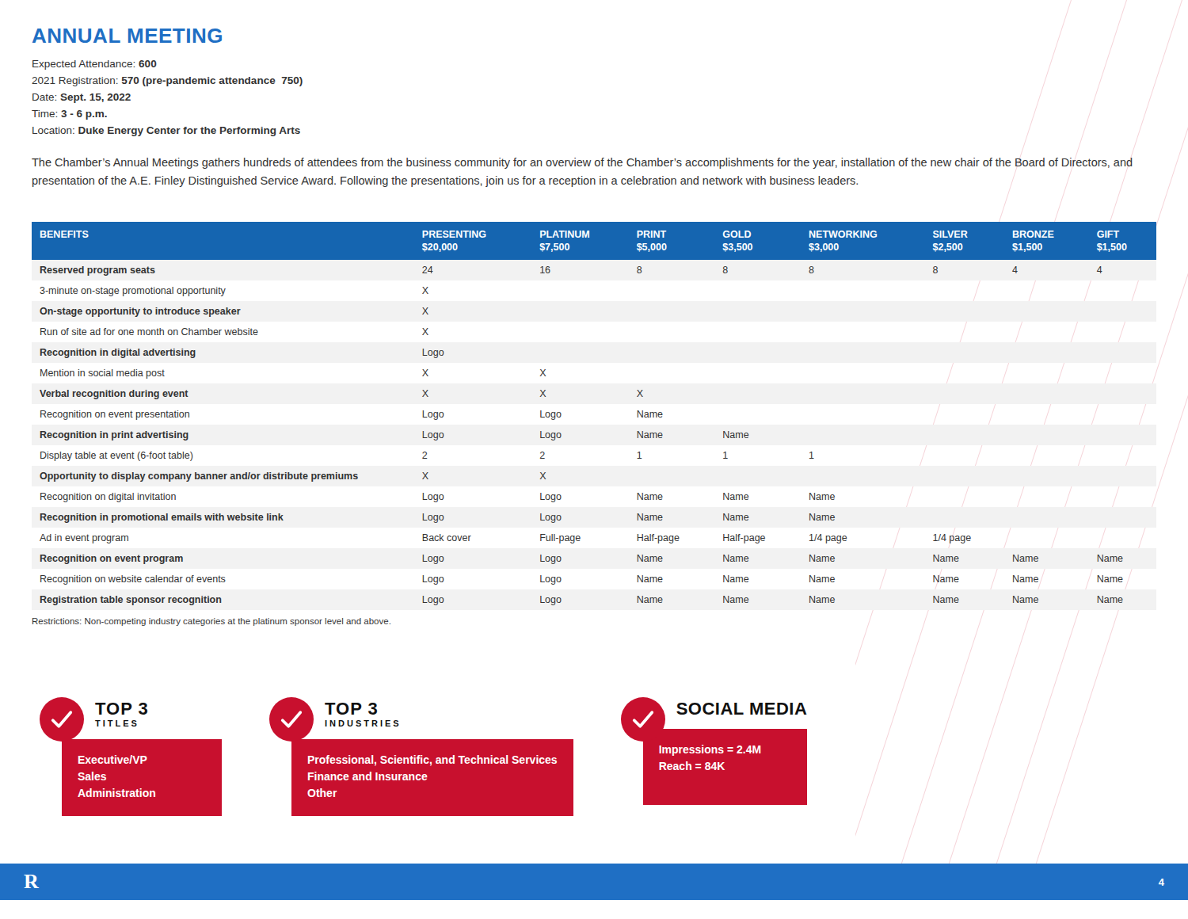ANNUAL MEETING
Expected Attendance: 600
2021 Registration: 570 (pre-pandemic attendance 750)
Date: Sept. 15, 2022
Time: 3 - 6 p.m.
Location: Duke Energy Center for the Performing Arts
The Chamber’s Annual Meetings gathers hundreds of attendees from the business community for an overview of the Chamber’s accomplishments for the year, installation of the new chair of the Board of Directors, and presentation of the A.E. Finley Distinguished Service Award. Following the presentations, join us for a reception in a celebration and network with business leaders.
| BENEFITS | PRESENTING $20,000 | PLATINUM $7,500 | PRINT $5,000 | GOLD $3,500 | NETWORKING $3,000 | SILVER $2,500 | BRONZE $1,500 | GIFT $1,500 |
| --- | --- | --- | --- | --- | --- | --- | --- | --- |
| Reserved program seats | 24 | 16 | 8 | 8 | 8 | 8 | 4 | 4 |
| 3-minute on-stage promotional opportunity | X | | | | | | | |
| On-stage opportunity to introduce speaker | X | | | | | | | |
| Run of site ad for one month on Chamber website | X | | | | | | | |
| Recognition in digital advertising | Logo | | | | | | | |
| Mention in social media post | X | X | | | | | | |
| Verbal recognition during event | X | X | X | | | | | |
| Recognition on event presentation | Logo | Logo | Name | | | | | |
| Recognition in print advertising | Logo | Logo | Name | Name | | | | |
| Display table at event (6-foot table) | 2 | 2 | 1 | 1 | 1 | | | |
| Opportunity to display company banner and/or distribute premiums | X | X | | | | | | |
| Recognition on digital invitation | Logo | Logo | Name | Name | Name | | | |
| Recognition in promotional emails with website link | Logo | Logo | Name | Name | Name | | | |
| Ad in event program | Back cover | Full-page | Half-page | Half-page | 1/4 page | 1/4 page | | |
| Recognition on event program | Logo | Logo | Name | Name | Name | Name | Name | Name |
| Recognition on website calendar of events | Logo | Logo | Name | Name | Name | Name | Name | Name |
| Registration table sponsor recognition | Logo | Logo | Name | Name | Name | Name | Name | Name |
Restrictions: Non-competing industry categories at the platinum sponsor level and above.
TOP 3 TITLES
Executive/VP
Sales
Administration
TOP 3 INDUSTRIES
Professional, Scientific, and Technical Services
Finance and Insurance
Other
SOCIAL MEDIA
Impressions = 2.4M
Reach = 84K
R
4